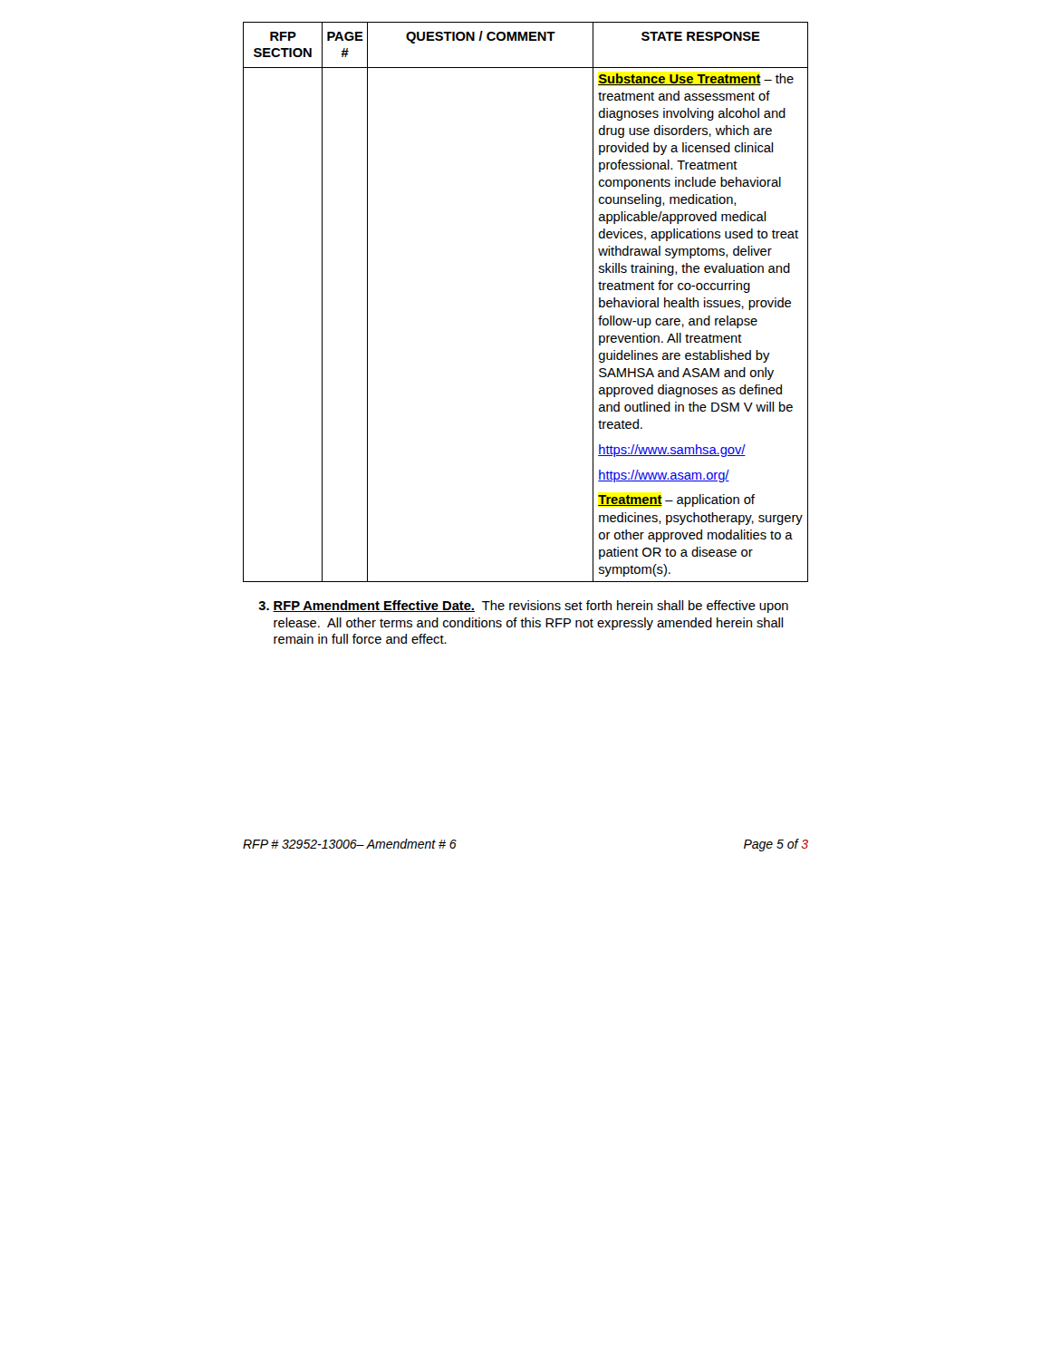| RFP SECTION | PAGE # | QUESTION / COMMENT | STATE RESPONSE |
| --- | --- | --- | --- |
| | | | Substance Use Treatment – the treatment and assessment of diagnoses involving alcohol and drug use disorders, which are provided by a licensed clinical professional. Treatment components include behavioral counseling, medication, applicable/approved medical devices, applications used to treat withdrawal symptoms, deliver skills training, the evaluation and treatment for co-occurring behavioral health issues, provide follow-up care, and relapse prevention. All treatment guidelines are established by SAMHSA and ASAM and only approved diagnoses as defined and outlined in the DSM V will be treated. https://www.samhsa.gov/ https://www.asam.org/ Treatment – application of medicines, psychotherapy, surgery or other approved modalities to a patient OR to a disease or symptom(s). |
RFP Amendment Effective Date. The revisions set forth herein shall be effective upon release. All other terms and conditions of this RFP not expressly amended herein shall remain in full force and effect.
RFP # 32952-13006– Amendment # 6 Page 5 of 3